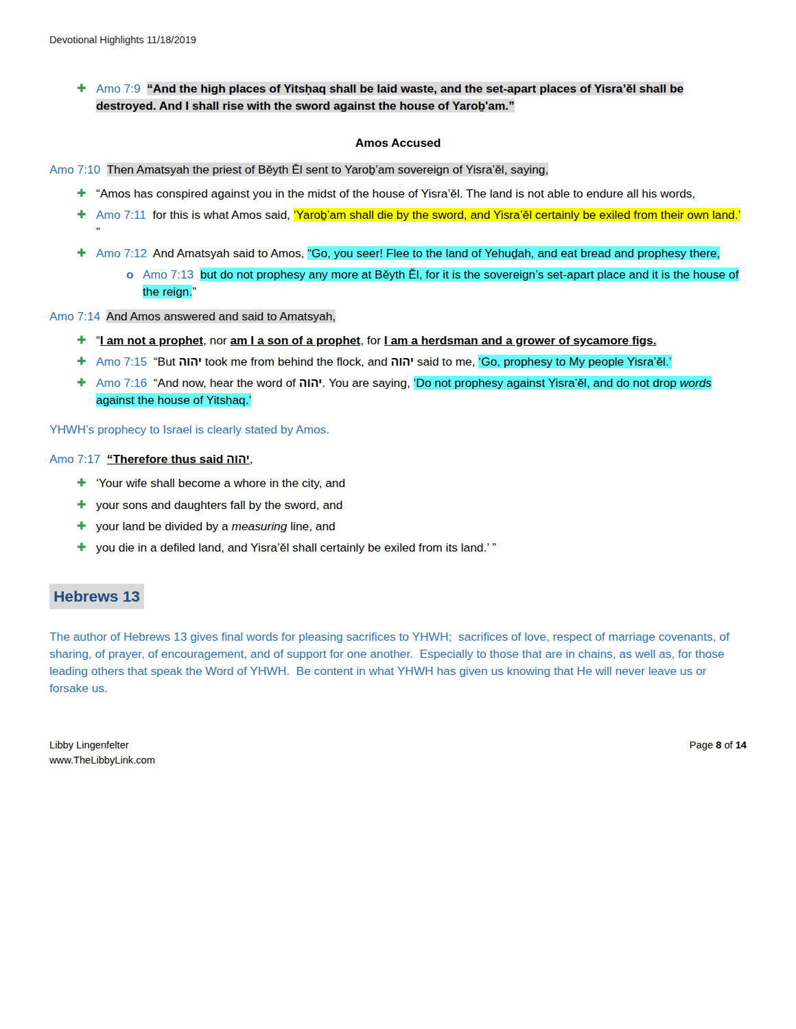Devotional Highlights 11/18/2019
Amo 7:9 “And the high places of Yitsḥaq shall be laid waste, and the set-apart places of Yisra’ěl shall be destroyed. And I shall rise with the sword against the house of Yaroḇ'am.”
Amos Accused
Amo 7:10 Then Amatsyah the priest of Běyth Ěl sent to Yaroḇ’am sovereign of Yisra’ěl, saying,
“Amos has conspired against you in the midst of the house of Yisra’ěl. The land is not able to endure all his words,
Amo 7:11 for this is what Amos said, ‘Yaroḇ’am shall die by the sword, and Yisra’ěl certainly be exiled from their own land.’ ”
Amo 7:12 And Amatsyah said to Amos, “Go, you seer! Flee to the land of Yehuḏah, and eat bread and prophesy there,
Amo 7:13 but do not prophesy any more at Běyth Ěl, for it is the sovereign’s set-apart place and it is the house of the reign.”
Amo 7:14 And Amos answered and said to Amatsyah,
“I am not a prophet, nor am I a son of a prophet, for I am a herdsman and a grower of sycamore figs.
Amo 7:15 “But יהוה took me from behind the flock, and יהוה said to me, ‘Go, prophesy to My people Yisra’ěl.’
Amo 7:16 “And now, hear the word of יהוה. You are saying, ‘Do not prophesy against Yisra’ěl, and do not drop words against the house of Yitsḥaq.’
YHWH’s prophecy to Israel is clearly stated by Amos.
Amo 7:17 “Therefore thus said יהוה,
‘Your wife shall become a whore in the city, and
your sons and daughters fall by the sword, and
your land be divided by a measuring line, and
you die in a defiled land, and Yisra’ěl shall certainly be exiled from its land.’ ”
Hebrews 13
The author of Hebrews 13 gives final words for pleasing sacrifices to YHWH; sacrifices of love, respect of marriage covenants, of sharing, of prayer, of encouragement, and of support for one another. Especially to those that are in chains, as well as, for those leading others that speak the Word of YHWH. Be content in what YHWH has given us knowing that He will never leave us or forsake us.
Libby Lingenfelter
www.TheLibbyLink.com
Page 8 of 14